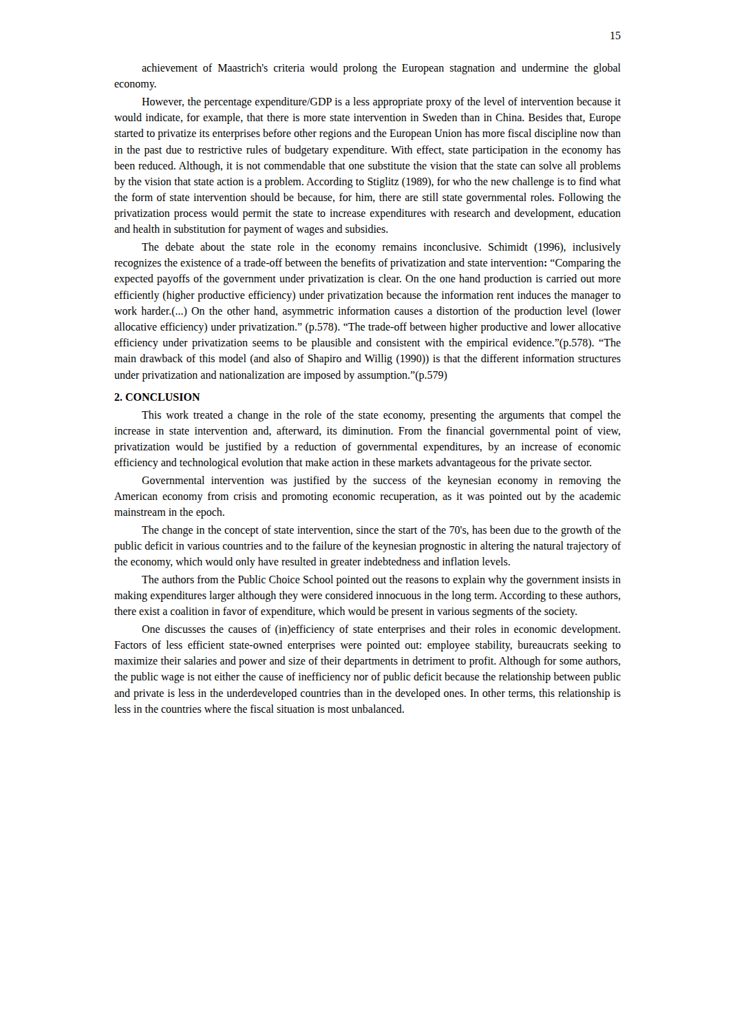15
achievement of Maastrich's criteria would prolong the European stagnation and undermine the global economy.
However, the percentage expenditure/GDP is a less appropriate proxy of the level of intervention because it would indicate, for example, that there is more state intervention in Sweden than in China. Besides that, Europe started to privatize its enterprises before other regions and the European Union has more fiscal discipline now than in the past due to restrictive rules of budgetary expenditure. With effect, state participation in the economy has been reduced. Although, it is not commendable that one substitute the vision that the state can solve all problems by the vision that state action is a problem. According to Stiglitz (1989), for who the new challenge is to find what the form of state intervention should be because, for him, there are still state governmental roles. Following the privatization process would permit the state to increase expenditures with research and development, education and health in substitution for payment of wages and subsidies.
The debate about the state role in the economy remains inconclusive. Schimidt (1996), inclusively recognizes the existence of a trade-off between the benefits of privatization and state intervention: “Comparing the expected payoffs of the government under privatization is clear. On the one hand production is carried out more efficiently (higher productive efficiency) under privatization because the information rent induces the manager to work harder.(...) On the other hand, asymmetric information causes a distortion of the production level (lower allocative efficiency) under privatization.” (p.578). “The trade-off between higher productive and lower allocative efficiency under privatization seems to be plausible and consistent with the empirical evidence.”(p.578). “The main drawback of this model (and also of Shapiro and Willig (1990)) is that the different information structures under privatization and nationalization are imposed by assumption.”(p.579)
2. CONCLUSION
This work treated a change in the role of the state economy, presenting the arguments that compel the increase in state intervention and, afterward, its diminution. From the financial governmental point of view, privatization would be justified by a reduction of governmental expenditures, by an increase of economic efficiency and technological evolution that make action in these markets advantageous for the private sector.
Governmental intervention was justified by the success of the keynesian economy in removing the American economy from crisis and promoting economic recuperation, as it was pointed out by the academic mainstream in the epoch.
The change in the concept of state intervention, since the start of the 70's, has been due to the growth of the public deficit in various countries and to the failure of the keynesian prognostic in altering the natural trajectory of the economy, which would only have resulted in greater indebtedness and inflation levels.
The authors from the Public Choice School pointed out the reasons to explain why the government insists in making expenditures larger although they were considered innocuous in the long term. According to these authors, there exist a coalition in favor of expenditure, which would be present in various segments of the society.
One discusses the causes of (in)efficiency of state enterprises and their roles in economic development. Factors of less efficient state-owned enterprises were pointed out: employee stability, bureaucrats seeking to maximize their salaries and power and size of their departments in detriment to profit. Although for some authors, the public wage is not either the cause of inefficiency nor of public deficit because the relationship between public and private is less in the underdeveloped countries than in the developed ones. In other terms, this relationship is less in the countries where the fiscal situation is most unbalanced.